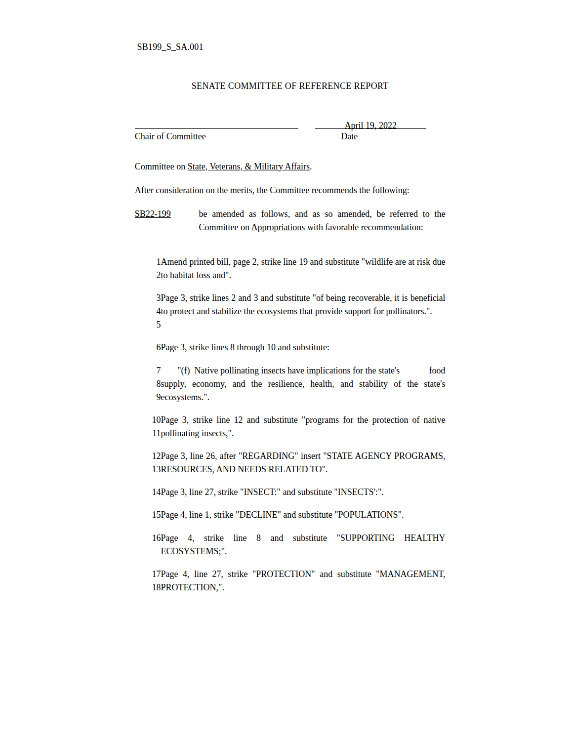SB199_S_SA.001
SENATE COMMITTEE OF REFERENCE REPORT
April 19, 2022
Chair of Committee
Date
Committee on State, Veterans, & Military Affairs.
After consideration on the merits, the Committee recommends the following:
SB22-199
be amended as follows, and as so amended, be referred to the Committee on Appropriations with favorable recommendation:
| 1 2 | Amend printed bill, page 2, strike line 19 and substitute "wildlife are at risk due to habitat loss and". |
| 3 4 5 | Page 3, strike lines 2 and 3 and substitute "of being recoverable, it is beneficial to protect and stabilize the ecosystems that provide support for pollinators.". |
| 6 | Page 3, strike lines 8 through 10 and substitute: |
| 7 8 9 | "(f) Native pollinating insects have implications for the state's food supply, economy, and the resilience, health, and stability of the state's ecosystems.". |
| 10 11 | Page 3, strike line 12 and substitute "programs for the protection of native pollinating insects,". |
| 12 13 | Page 3, line 26, after " REGARDING " insert " STATE AGENCY PROGRAMS, RESOURCES, AND NEEDS RELATED TO ". |
| 14 | Page 3, line 27, strike " INSECT: " and substitute " INSECTS': ". |
| 15 | Page 4, line 1, strike " DECLINE " and substitute " POPULATIONS ". |
| 16 | Page 4, strike line 8 and substitute " SUPPORTING HEALTHY ECOSYSTEMS; ". |
| 17 18 | Page 4, line 27, strike " PROTECTION " and substitute " MANAGEMENT, PROTECTION, ". |